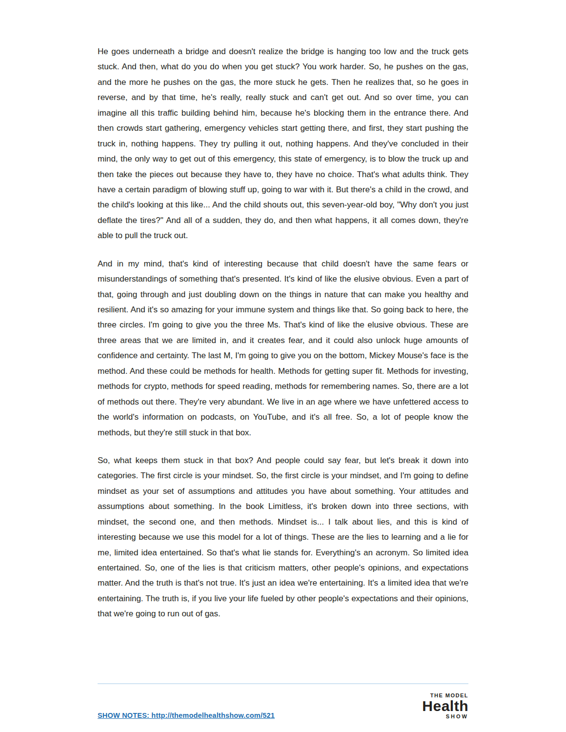He goes underneath a bridge and doesn't realize the bridge is hanging too low and the truck gets stuck. And then, what do you do when you get stuck? You work harder. So, he pushes on the gas, and the more he pushes on the gas, the more stuck he gets. Then he realizes that, so he goes in reverse, and by that time, he's really, really stuck and can't get out. And so over time, you can imagine all this traffic building behind him, because he's blocking them in the entrance there. And then crowds start gathering, emergency vehicles start getting there, and first, they start pushing the truck in, nothing happens. They try pulling it out, nothing happens. And they've concluded in their mind, the only way to get out of this emergency, this state of emergency, is to blow the truck up and then take the pieces out because they have to, they have no choice. That's what adults think. They have a certain paradigm of blowing stuff up, going to war with it. But there's a child in the crowd, and the child's looking at this like... And the child shouts out, this seven-year-old boy, "Why don't you just deflate the tires?" And all of a sudden, they do, and then what happens, it all comes down, they're able to pull the truck out.
And in my mind, that's kind of interesting because that child doesn't have the same fears or misunderstandings of something that's presented. It's kind of like the elusive obvious. Even a part of that, going through and just doubling down on the things in nature that can make you healthy and resilient. And it's so amazing for your immune system and things like that. So going back to here, the three circles. I'm going to give you the three Ms. That's kind of like the elusive obvious. These are three areas that we are limited in, and it creates fear, and it could also unlock huge amounts of confidence and certainty. The last M, I'm going to give you on the bottom, Mickey Mouse's face is the method. And these could be methods for health. Methods for getting super fit. Methods for investing, methods for crypto, methods for speed reading, methods for remembering names. So, there are a lot of methods out there. They're very abundant. We live in an age where we have unfettered access to the world's information on podcasts, on YouTube, and it's all free. So, a lot of people know the methods, but they're still stuck in that box.
So, what keeps them stuck in that box? And people could say fear, but let's break it down into categories. The first circle is your mindset. So, the first circle is your mindset, and I'm going to define mindset as your set of assumptions and attitudes you have about something. Your attitudes and assumptions about something. In the book Limitless, it's broken down into three sections, with mindset, the second one, and then methods. Mindset is... I talk about lies, and this is kind of interesting because we use this model for a lot of things. These are the lies to learning and a lie for me, limited idea entertained. So that's what lie stands for. Everything's an acronym. So limited idea entertained. So, one of the lies is that criticism matters, other people's opinions, and expectations matter. And the truth is that's not true. It's just an idea we're entertaining. It's a limited idea that we're entertaining. The truth is, if you live your life fueled by other people's expectations and their opinions, that we're going to run out of gas.
SHOW NOTES: http://themodelhealthshow.com/521
THE MODEL Health SHOW